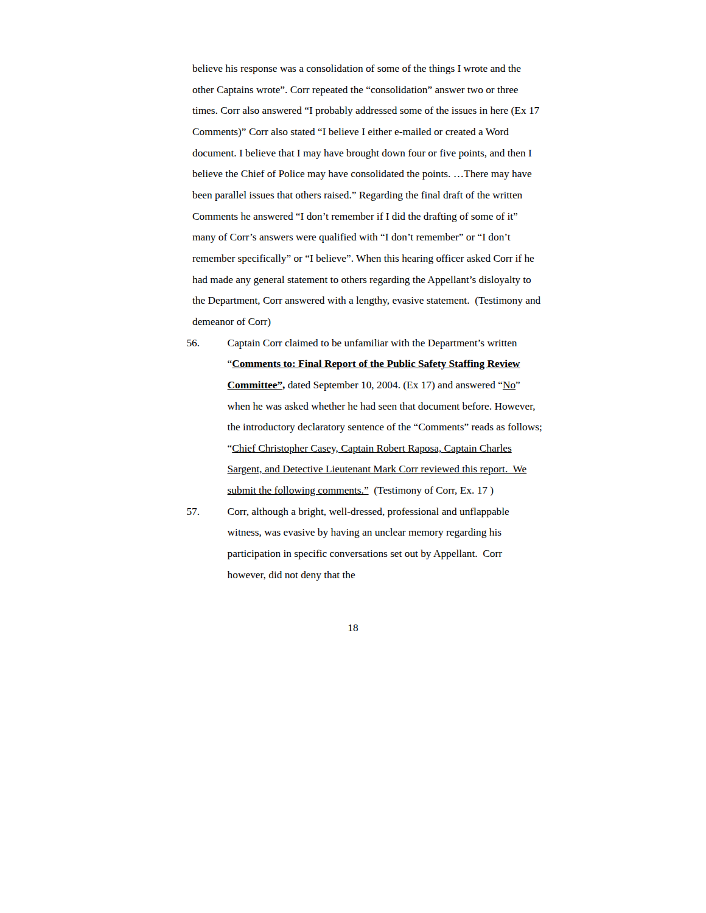believe his response was a consolidation of some of the things I wrote and the other Captains wrote”. Corr repeated the “consolidation” answer two or three times. Corr also answered “I probably addressed some of the issues in here (Ex 17 Comments)” Corr also stated “I believe I either e-mailed or created a Word document. I believe that I may have brought down four or five points, and then I believe the Chief of Police may have consolidated the points. …There may have been parallel issues that others raised.” Regarding the final draft of the written Comments he answered “I don’t remember if I did the drafting of some of it” many of Corr’s answers were qualified with “I don’t remember” or “I don’t remember specifically” or “I believe”. When this hearing officer asked Corr if he had made any general statement to others regarding the Appellant’s disloyalty to the Department, Corr answered with a lengthy, evasive statement. (Testimony and demeanor of Corr)
56. Captain Corr claimed to be unfamiliar with the Department’s written “Comments to: Final Report of the Public Safety Staffing Review Committee”, dated September 10, 2004. (Ex 17) and answered “No” when he was asked whether he had seen that document before. However, the introductory declaratory sentence of the “Comments” reads as follows; “Chief Christopher Casey, Captain Robert Raposa, Captain Charles Sargent, and Detective Lieutenant Mark Corr reviewed this report. We submit the following comments.” (Testimony of Corr, Ex. 17 )
57. Corr, although a bright, well-dressed, professional and unflappable witness, was evasive by having an unclear memory regarding his participation in specific conversations set out by Appellant. Corr however, did not deny that the
18